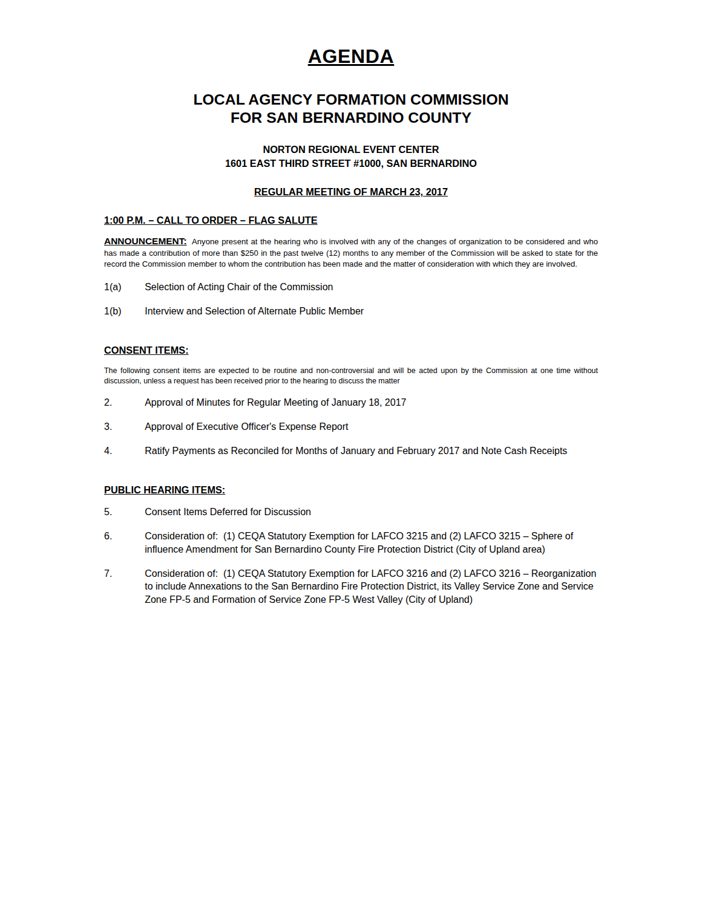AGENDA
LOCAL AGENCY FORMATION COMMISSION
FOR SAN BERNARDINO COUNTY
NORTON REGIONAL EVENT CENTER
1601 EAST THIRD STREET #1000, SAN BERNARDINO
REGULAR MEETING OF MARCH 23, 2017
1:00 P.M. – CALL TO ORDER – FLAG SALUTE
ANNOUNCEMENT: Anyone present at the hearing who is involved with any of the changes of organization to be considered and who has made a contribution of more than $250 in the past twelve (12) months to any member of the Commission will be asked to state for the record the Commission member to whom the contribution has been made and the matter of consideration with which they are involved.
| 1(a) | Selection of Acting Chair of the Commission |
| 1(b) | Interview and Selection of Alternate Public Member |
CONSENT ITEMS:
The following consent items are expected to be routine and non-controversial and will be acted upon by the Commission at one time without discussion, unless a request has been received prior to the hearing to discuss the matter
| 2. | Approval of Minutes for Regular Meeting of January 18, 2017 |
| 3. | Approval of Executive Officer's Expense Report |
| 4. | Ratify Payments as Reconciled for Months of January and February 2017 and Note Cash Receipts |
PUBLIC HEARING ITEMS:
| 5. | Consent Items Deferred for Discussion |
| 6. | Consideration of: (1) CEQA Statutory Exemption for LAFCO 3215 and (2) LAFCO 3215 – Sphere of influence Amendment for San Bernardino County Fire Protection District (City of Upland area) |
| 7. | Consideration of: (1) CEQA Statutory Exemption for LAFCO 3216 and (2) LAFCO 3216 – Reorganization to include Annexations to the San Bernardino Fire Protection District, its Valley Service Zone and Service Zone FP-5 and Formation of Service Zone FP-5 West Valley (City of Upland) |